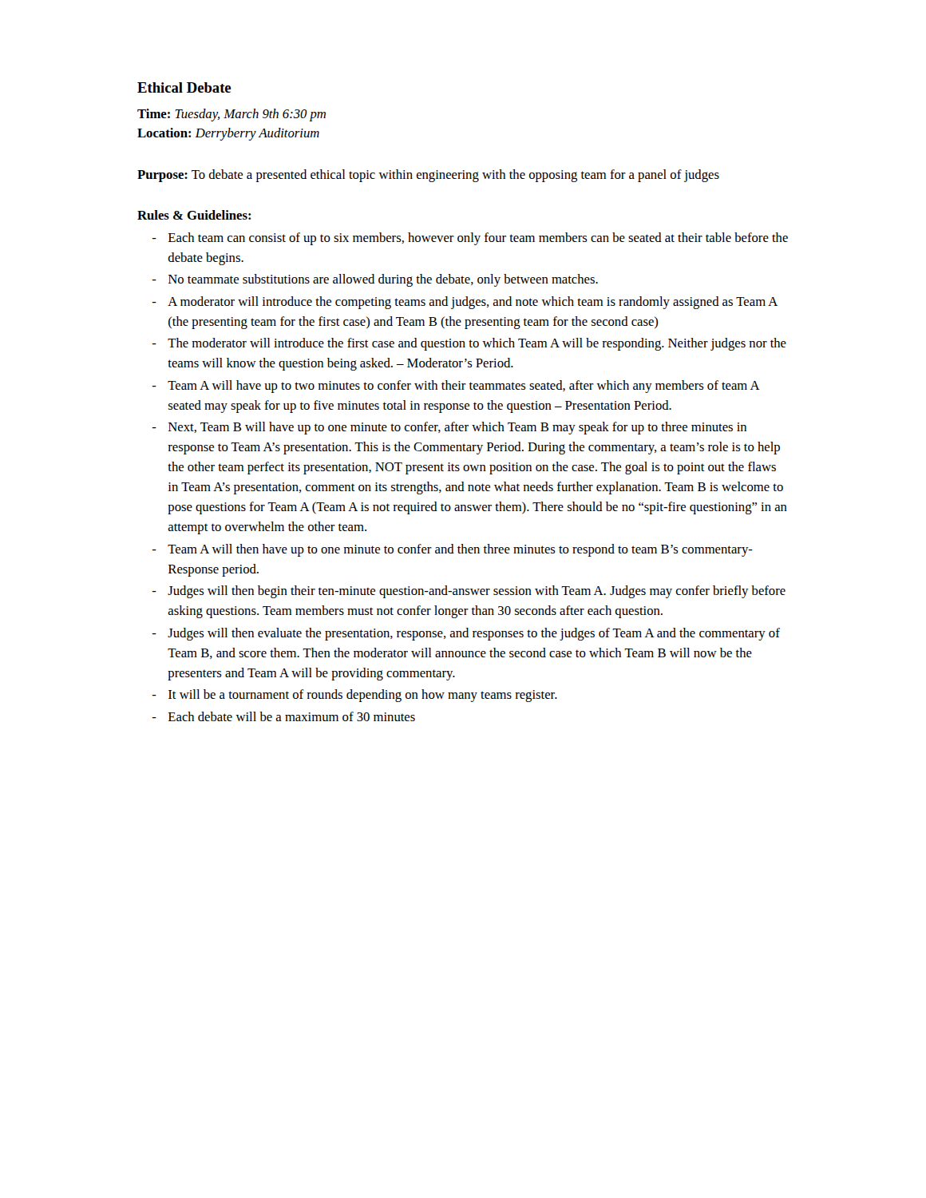Ethical Debate
Time: Tuesday, March 9th 6:30 pm
Location: Derryberry Auditorium
Purpose: To debate a presented ethical topic within engineering with the opposing team for a panel of judges
Rules & Guidelines:
Each team can consist of up to six members, however only four team members can be seated at their table before the debate begins.
No teammate substitutions are allowed during the debate, only between matches.
A moderator will introduce the competing teams and judges, and note which team is randomly assigned as Team A (the presenting team for the first case) and Team B (the presenting team for the second case)
The moderator will introduce the first case and question to which Team A will be responding. Neither judges nor the teams will know the question being asked. – Moderator’s Period.
Team A will have up to two minutes to confer with their teammates seated, after which any members of team A seated may speak for up to five minutes total in response to the question – Presentation Period.
Next, Team B will have up to one minute to confer, after which Team B may speak for up to three minutes in response to Team A’s presentation. This is the Commentary Period. During the commentary, a team’s role is to help the other team perfect its presentation, NOT present its own position on the case. The goal is to point out the flaws in Team A’s presentation, comment on its strengths, and note what needs further explanation. Team B is welcome to pose questions for Team A (Team A is not required to answer them). There should be no “spit-fire questioning” in an attempt to overwhelm the other team.
Team A will then have up to one minute to confer and then three minutes to respond to team B’s commentary- Response period.
Judges will then begin their ten-minute question-and-answer session with Team A. Judges may confer briefly before asking questions. Team members must not confer longer than 30 seconds after each question.
Judges will then evaluate the presentation, response, and responses to the judges of Team A and the commentary of Team B, and score them. Then the moderator will announce the second case to which Team B will now be the presenters and Team A will be providing commentary.
It will be a tournament of rounds depending on how many teams register.
Each debate will be a maximum of 30 minutes